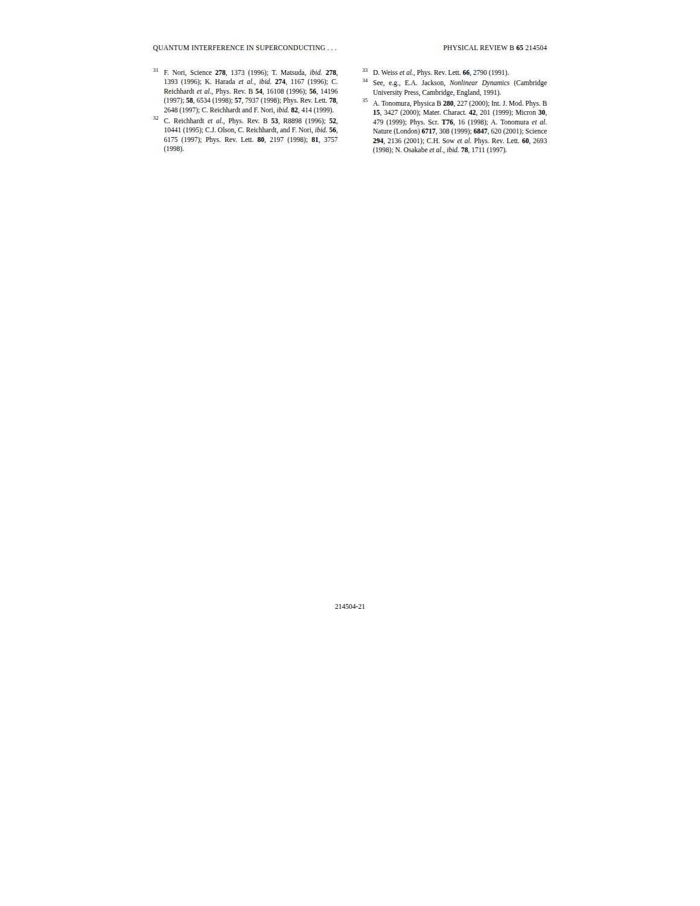Quantum interference in superconducting . . . Physical Review B 65 214504
31 F. Nori, Science 278, 1373 (1996); T. Matsuda, ibid. 278, 1393 (1996); K. Harada et al., ibid. 274, 1167 (1996); C. Reichhardt et al., Phys. Rev. B 54, 16108 (1996); 56, 14196 (1997); 58, 6534 (1998); 57, 7937 (1998); Phys. Rev. Lett. 78, 2648 (1997); C. Reichhardt and F. Nori, ibid. 82, 414 (1999).
32 C. Reichhardt et al., Phys. Rev. B 53, R8898 (1996); 52, 10441 (1995); C.J. Olson, C. Reichhardt, and F. Nori, ibid. 56, 6175 (1997); Phys. Rev. Lett. 80, 2197 (1998); 81, 3757 (1998).
33 D. Weiss et al., Phys. Rev. Lett. 66, 2790 (1991).
34 See, e.g., E.A. Jackson, Nonlinear Dynamics (Cambridge University Press, Cambridge, England, 1991).
35 A. Tonomura, Physica B 280, 227 (2000); Int. J. Mod. Phys. B 15, 3427 (2000); Mater. Charact. 42, 201 (1999); Micron 30, 479 (1999); Phys. Scr. T76, 16 (1998); A. Tonomura et al. Nature (London) 6717, 308 (1999); 6847, 620 (2001); Science 294, 2136 (2001); C.H. Sow et al. Phys. Rev. Lett. 60, 2693 (1998); N. Osakabe et al., ibid. 78, 1711 (1997).
214504-21